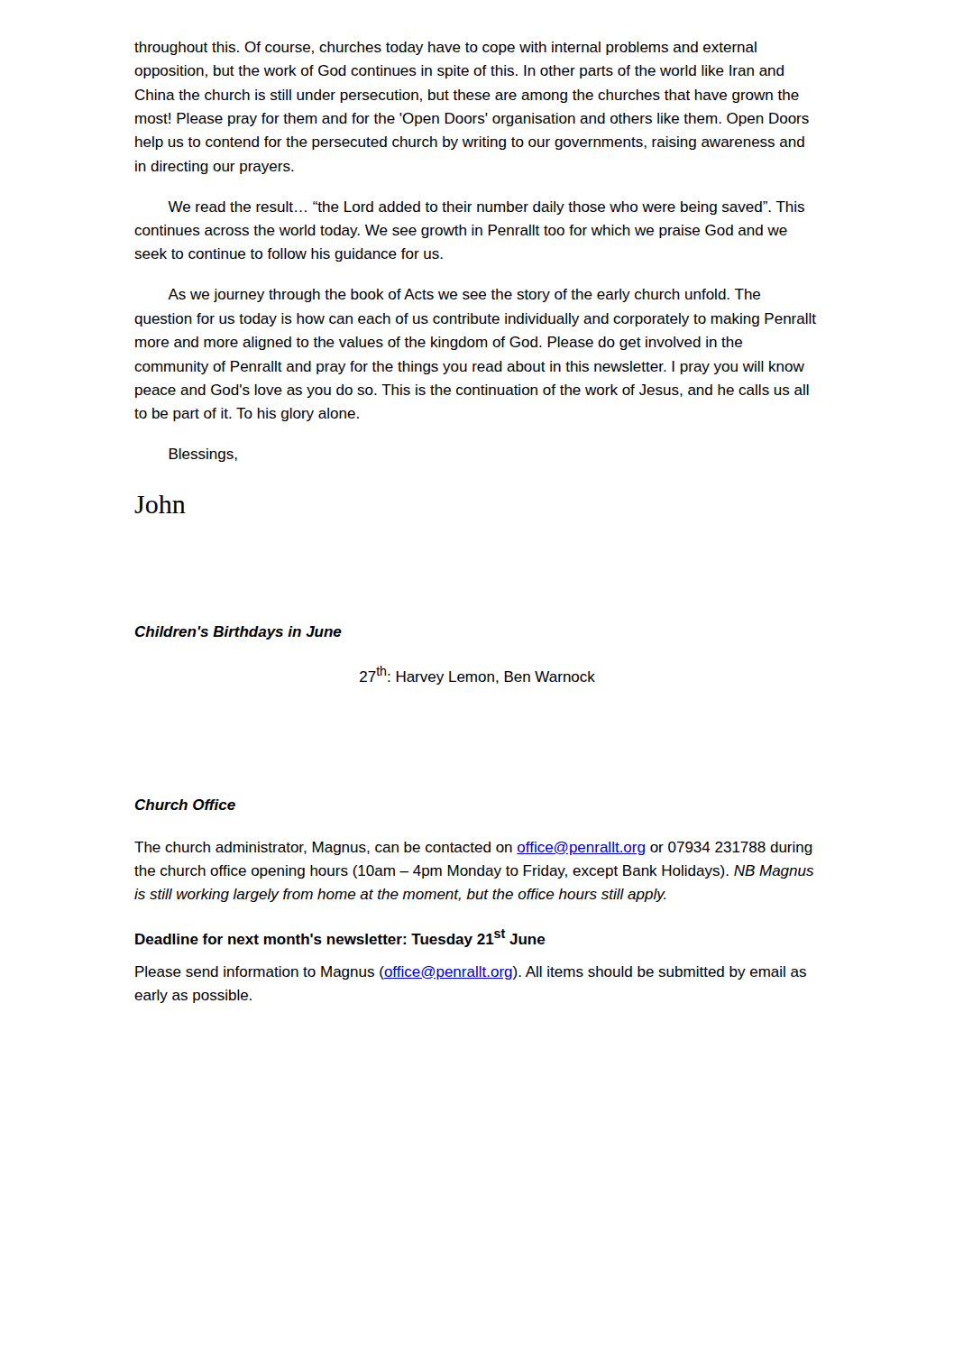throughout this. Of course, churches today have to cope with internal problems and external opposition, but the work of God continues in spite of this. In other parts of the world like Iran and China the church is still under persecution, but these are among the churches that have grown the most! Please pray for them and for the 'Open Doors' organisation and others like them. Open Doors help us to contend for the persecuted church by writing to our governments, raising awareness and in directing our prayers.
We read the result… “the Lord added to their number daily those who were being saved”. This continues across the world today. We see growth in Penrallt too for which we praise God and we seek to continue to follow his guidance for us.
As we journey through the book of Acts we see the story of the early church unfold. The question for us today is how can each of us contribute individually and corporately to making Penrallt more and more aligned to the values of the kingdom of God. Please do get involved in the community of Penrallt and pray for the things you read about in this newsletter. I pray you will know peace and God's love as you do so. This is the continuation of the work of Jesus, and he calls us all to be part of it. To his glory alone.
Blessings,
John
Children's Birthdays in June
27th: Harvey Lemon, Ben Warnock
Church Office
The church administrator, Magnus, can be contacted on office@penrallt.org or 07934 231788 during the church office opening hours (10am – 4pm Monday to Friday, except Bank Holidays). NB Magnus is still working largely from home at the moment, but the office hours still apply.
Deadline for next month's newsletter: Tuesday 21st June
Please send information to Magnus (office@penrallt.org). All items should be submitted by email as early as possible.